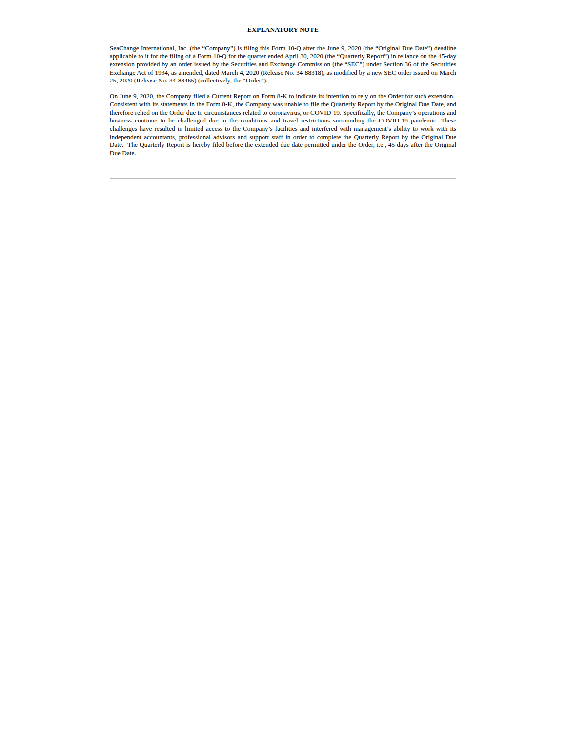EXPLANATORY NOTE
SeaChange International, Inc. (the “Company”) is filing this Form 10-Q after the June 9, 2020 (the “Original Due Date”) deadline applicable to it for the filing of a Form 10-Q for the quarter ended April 30, 2020 (the “Quarterly Report”) in reliance on the 45-day extension provided by an order issued by the Securities and Exchange Commission (the “SEC”) under Section 36 of the Securities Exchange Act of 1934, as amended, dated March 4, 2020 (Release No. 34-88318), as modified by a new SEC order issued on March 25, 2020 (Release No. 34-88465) (collectively, the “Order”).
On June 9, 2020, the Company filed a Current Report on Form 8-K to indicate its intention to rely on the Order for such extension. Consistent with its statements in the Form 8-K, the Company was unable to file the Quarterly Report by the Original Due Date, and therefore relied on the Order due to circumstances related to coronavirus, or COVID-19. Specifically, the Company’s operations and business continue to be challenged due to the conditions and travel restrictions surrounding the COVID-19 pandemic. These challenges have resulted in limited access to the Company’s facilities and interfered with management’s ability to work with its independent accountants, professional advisors and support staff in order to complete the Quarterly Report by the Original Due Date. The Quarterly Report is hereby filed before the extended due date permitted under the Order, i.e., 45 days after the Original Due Date.